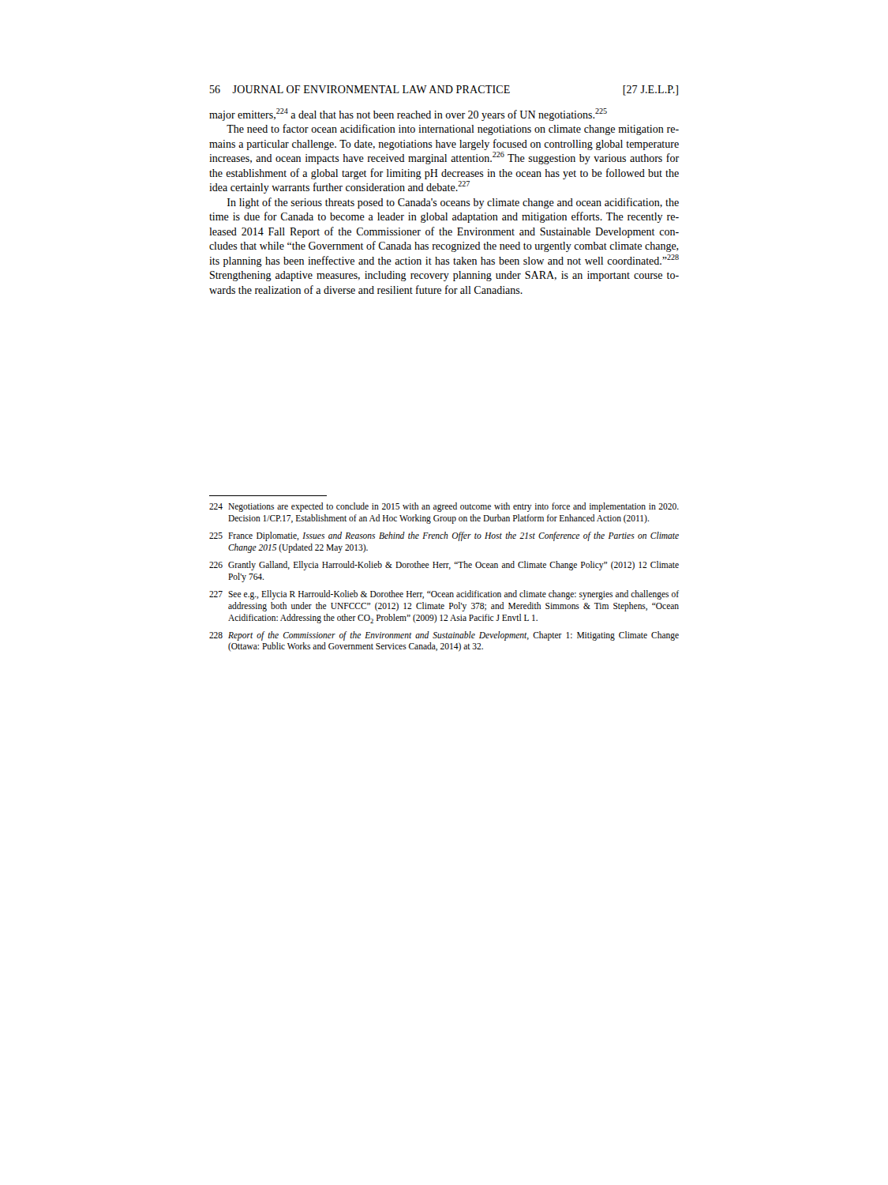[27 J.E.L.P.] 56 JOURNAL OF ENVIRONMENTAL LAW AND PRACTICE
major emitters,224 a deal that has not been reached in over 20 years of UN negotiations.225
The need to factor ocean acidification into international negotiations on climate change mitigation remains a particular challenge. To date, negotiations have largely focused on controlling global temperature increases, and ocean impacts have received marginal attention.226 The suggestion by various authors for the establishment of a global target for limiting pH decreases in the ocean has yet to be followed but the idea certainly warrants further consideration and debate.227
In light of the serious threats posed to Canada's oceans by climate change and ocean acidification, the time is due for Canada to become a leader in global adaptation and mitigation efforts. The recently released 2014 Fall Report of the Commissioner of the Environment and Sustainable Development concludes that while “the Government of Canada has recognized the need to urgently combat climate change, its planning has been ineffective and the action it has taken has been slow and not well coordinated.”228 Strengthening adaptive measures, including recovery planning under SARA, is an important course towards the realization of a diverse and resilient future for all Canadians.
224
Negotiations are expected to conclude in 2015 with an agreed outcome with entry into force and implementation in 2020. Decision 1/CP.17, Establishment of an Ad Hoc Working Group on the Durban Platform for Enhanced Action (2011).
225
France Diplomatie, Issues and Reasons Behind the French Offer to Host the 21st Conference of the Parties on Climate Change 2015 (Updated 22 May 2013).
226
Grantly Galland, Ellycia Harrould-Kolieb & Dorothee Herr, “The Ocean and Climate Change Policy” (2012) 12 Climate Pol'y 764.
227
See e.g., Ellycia R Harrould-Kolieb & Dorothee Herr, “Ocean acidification and climate change: synergies and challenges of addressing both under the UNFCCC” (2012) 12 Climate Pol'y 378; and Meredith Simmons & Tim Stephens, “Ocean Acidification: Addressing the other CO2 Problem” (2009) 12 Asia Pacific J Envtl L 1.
228
Report of the Commissioner of the Environment and Sustainable Development, Chapter 1: Mitigating Climate Change (Ottawa: Public Works and Government Services Canada, 2014) at 32.